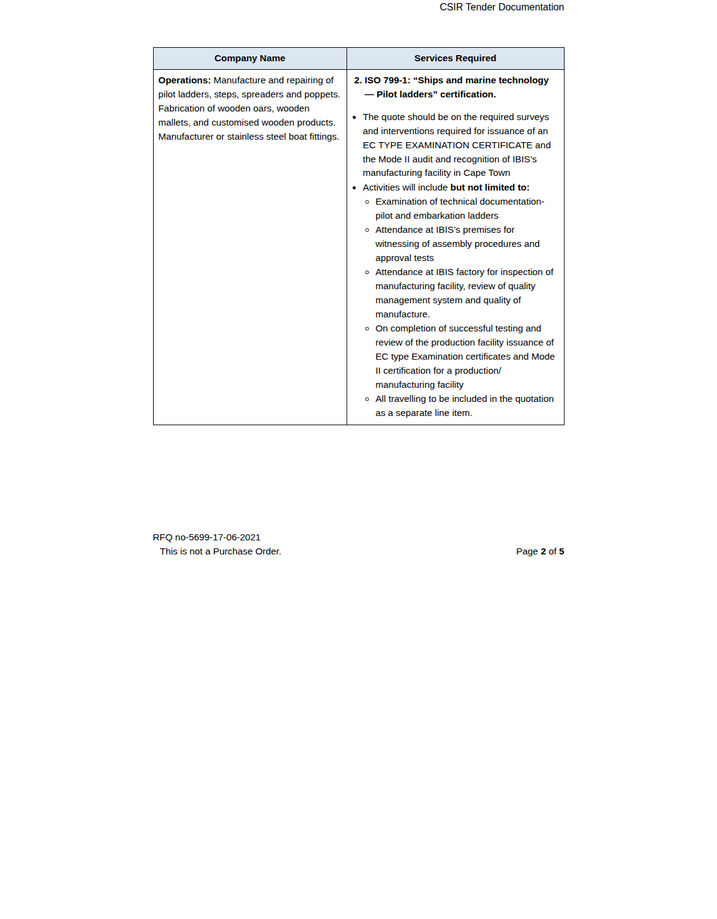CSIR Tender Documentation
| Company Name | Services Required |
| --- | --- |
| Operations: Manufacture and repairing of pilot ladders, steps, spreaders and poppets. Fabrication of wooden oars, wooden mallets, and customised wooden products. Manufacturer or stainless steel boat fittings. | ISO 799-1: “Ships and marine technology — Pilot ladders” certification. The quote should be on the required surveys and interventions required for issuance of an EC TYPE EXAMINATION CERTIFICATE and the Mode II audit and recognition of IBIS’s manufacturing facility in Cape Town Activities will include but not limited to: Examination of technical documentation- pilot and embarkation ladders Attendance at IBIS’s premises for witnessing of assembly procedures and approval tests Attendance at IBIS factory for inspection of manufacturing facility, review of quality management system and quality of manufacture. On completion of successful testing and review of the production facility issuance of EC type Examination certificates and Mode II certification for a production/ manufacturing facility All travelling to be included in the quotation as a separate line item. |
RFQ no-5699-17-06-2021
This is not a Purchase Order. Page 2 of 5